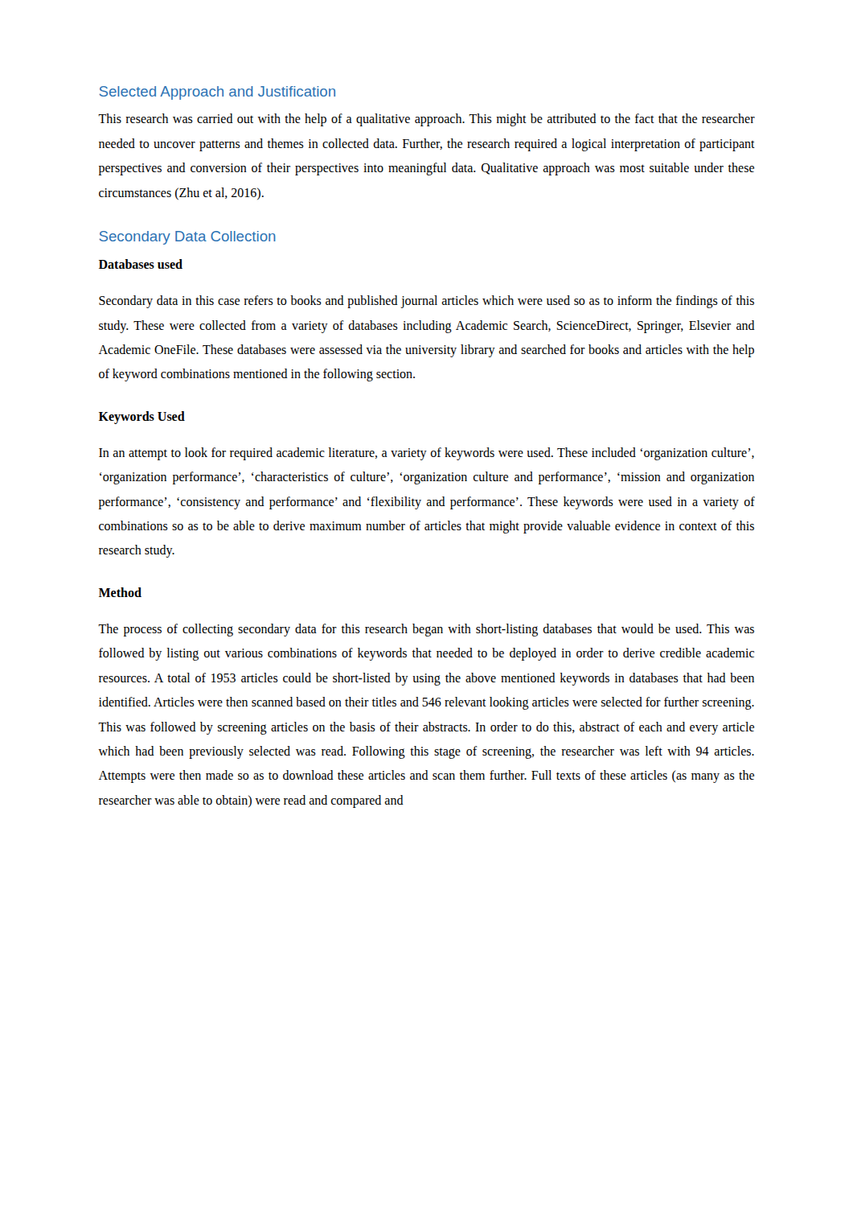Selected Approach and Justification
This research was carried out with the help of a qualitative approach. This might be attributed to the fact that the researcher needed to uncover patterns and themes in collected data. Further, the research required a logical interpretation of participant perspectives and conversion of their perspectives into meaningful data. Qualitative approach was most suitable under these circumstances (Zhu et al, 2016).
Secondary Data Collection
Databases used
Secondary data in this case refers to books and published journal articles which were used so as to inform the findings of this study. These were collected from a variety of databases including Academic Search, ScienceDirect, Springer, Elsevier and Academic OneFile. These databases were assessed via the university library and searched for books and articles with the help of keyword combinations mentioned in the following section.
Keywords Used
In an attempt to look for required academic literature, a variety of keywords were used. These included ‘organization culture’, ‘organization performance’, ‘characteristics of culture’, ‘organization culture and performance’, ‘mission and organization performance’, ‘consistency and performance’ and ‘flexibility and performance’. These keywords were used in a variety of combinations so as to be able to derive maximum number of articles that might provide valuable evidence in context of this research study.
Method
The process of collecting secondary data for this research began with short-listing databases that would be used. This was followed by listing out various combinations of keywords that needed to be deployed in order to derive credible academic resources. A total of 1953 articles could be short-listed by using the above mentioned keywords in databases that had been identified. Articles were then scanned based on their titles and 546 relevant looking articles were selected for further screening. This was followed by screening articles on the basis of their abstracts. In order to do this, abstract of each and every article which had been previously selected was read. Following this stage of screening, the researcher was left with 94 articles. Attempts were then made so as to download these articles and scan them further. Full texts of these articles (as many as the researcher was able to obtain) were read and compared and